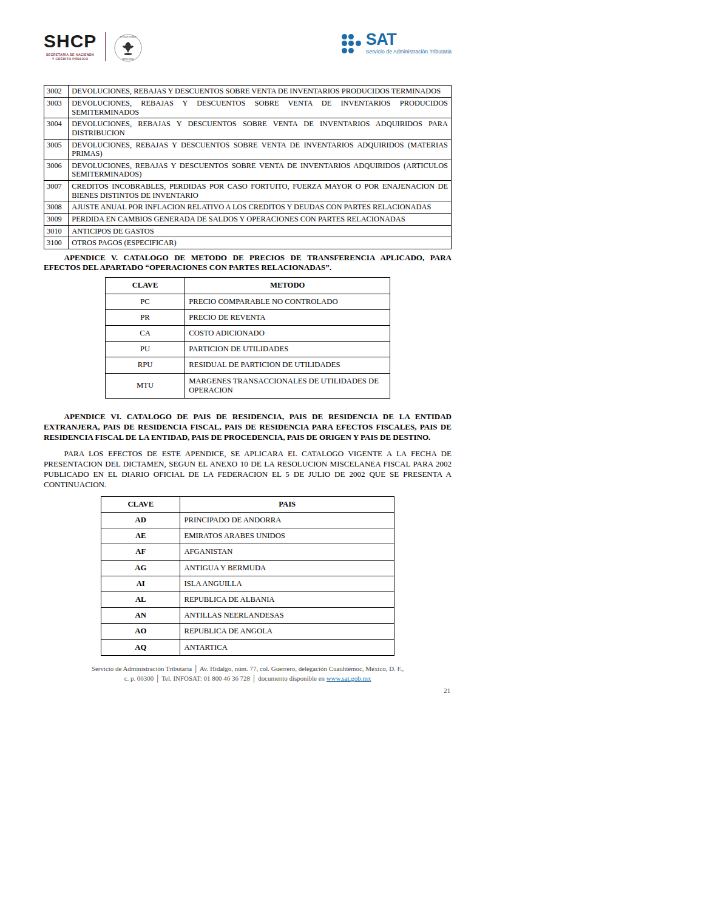SHCP
SECRETARÍA DE HACIENDA
Y CRÉDITO PÚBLICO
ESTADOS UNIDOS MEXICANOS
SAT
Servicio de Administración Tributaria
| 3002 | DEVOLUCIONES, REBAJAS Y DESCUENTOS SOBRE VENTA DE INVENTARIOS PRODUCIDOS TERMINADOS |
| 3003 | DEVOLUCIONES, REBAJAS Y DESCUENTOS SOBRE VENTA DE INVENTARIOS PRODUCIDOS SEMITERMINADOS |
| 3004 | DEVOLUCIONES, REBAJAS Y DESCUENTOS SOBRE VENTA DE INVENTARIOS ADQUIRIDOS PARA DISTRIBUCION |
| 3005 | DEVOLUCIONES, REBAJAS Y DESCUENTOS SOBRE VENTA DE INVENTARIOS ADQUIRIDOS (MATERIAS PRIMAS) |
| 3006 | DEVOLUCIONES, REBAJAS Y DESCUENTOS SOBRE VENTA DE INVENTARIOS ADQUIRIDOS (ARTICULOS SEMITERMINADOS) |
| 3007 | CREDITOS INCOBRABLES, PERDIDAS POR CASO FORTUITO, FUERZA MAYOR O POR ENAJENACION DE BIENES DISTINTOS DE INVENTARIO |
| 3008 | AJUSTE ANUAL POR INFLACION RELATIVO A LOS CREDITOS Y DEUDAS CON PARTES RELACIONADAS |
| 3009 | PERDIDA EN CAMBIOS GENERADA DE SALDOS Y OPERACIONES CON PARTES RELACIONADAS |
| 3010 | ANTICIPOS DE GASTOS |
| 3100 | OTROS PAGOS (ESPECIFICAR) |
APENDICE V. CATALOGO DE METODO DE PRECIOS DE TRANSFERENCIA APLICADO, PARA EFECTOS DEL APARTADO “OPERACIONES CON PARTES RELACIONADAS”.
| CLAVE | METODO |
| --- | --- |
| PC | PRECIO COMPARABLE NO CONTROLADO |
| PR | PRECIO DE REVENTA |
| CA | COSTO ADICIONADO |
| PU | PARTICION DE UTILIDADES |
| RPU | RESIDUAL DE PARTICION DE UTILIDADES |
| MTU | MARGENES TRANSACCIONALES DE UTILIDADES DE OPERACION |
APENDICE VI. CATALOGO DE PAIS DE RESIDENCIA, PAIS DE RESIDENCIA DE LA ENTIDAD EXTRANJERA, PAIS DE RESIDENCIA FISCAL, PAIS DE RESIDENCIA PARA EFECTOS FISCALES, PAIS DE RESIDENCIA FISCAL DE LA ENTIDAD, PAIS DE PROCEDENCIA, PAIS DE ORIGEN Y PAIS DE DESTINO.
PARA LOS EFECTOS DE ESTE APENDICE, SE APLICARA EL CATALOGO VIGENTE A LA FECHA DE PRESENTACION DEL DICTAMEN, SEGUN EL ANEXO 10 DE LA RESOLUCION MISCELANEA FISCAL PARA 2002 PUBLICADO EN EL DIARIO OFICIAL DE LA FEDERACION EL 5 DE JULIO DE 2002 QUE SE PRESENTA A CONTINUACION.
| CLAVE | PAIS |
| --- | --- |
| AD | PRINCIPADO DE ANDORRA |
| AE | EMIRATOS ARABES UNIDOS |
| AF | AFGANISTAN |
| AG | ANTIGUA Y BERMUDA |
| AI | ISLA ANGUILLA |
| AL | REPUBLICA DE ALBANIA |
| AN | ANTILLAS NEERLANDESAS |
| AO | REPUBLICA DE ANGOLA |
| AQ | ANTARTICA |
Servicio de Administración Tributaria │ Av. Hidalgo, núm. 77, col. Guerrero, delegación Cuauhtémoc, México, D. F.,
c. p. 06300 │ Tel. INFOSAT: 01 800 46 36 728 │ documento disponible en www.sat.gob.mx
21